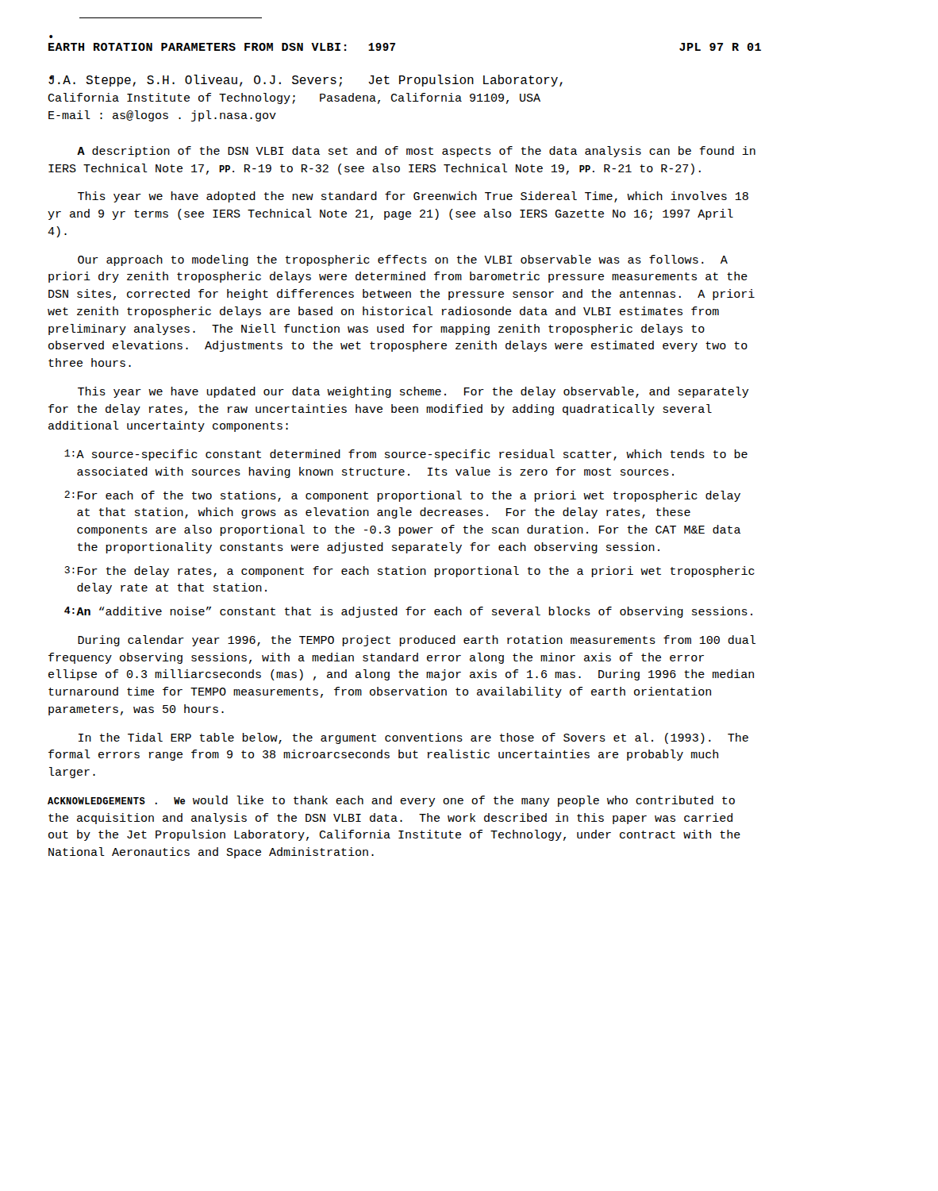•
•
EARTH ROTATION PARAMETERS FROM DSN VLBI: 1997
JPL 97 R 01
J.A. Steppe, S.H. Oliveau, O.J. Severs; Jet Propulsion Laboratory,
California Institute of Technology; Pasadena, California 91109, USA
E-mail : as@logos . jpl.nasa.gov
A description of the DSN VLBI data set and of most aspects of the data analysis can be found in IERS Technical Note 17, PP. R-19 to R-32 (see also IERS Technical Note 19, PP. R-21 to R-27).
This year we have adopted the new standard for Greenwich True Sidereal Time, which involves 18 yr and 9 yr terms (see IERS Technical Note 21, page 21) (see also IERS Gazette No 16; 1997 April 4).
Our approach to modeling the tropospheric effects on the VLBI observable was as follows. A priori dry zenith tropospheric delays were determined from barometric pressure measurements at the DSN sites, corrected for height differences between the pressure sensor and the antennas. A priori wet zenith tropospheric delays are based on historical radiosonde data and VLBI estimates from preliminary analyses. The Niell function was used for mapping zenith tropospheric delays to observed elevations. Adjustments to the wet troposphere zenith delays were estimated every two to three hours.
This year we have updated our data weighting scheme. For the delay observable, and separately for the delay rates, the raw uncertainties have been modified by adding quadratically several additional uncertainty components:
1: A source-specific constant determined from source-specific residual scatter, which tends to be associated with sources having known structure. Its value is zero for most sources.
2: For each of the two stations, a component proportional to the a priori wet tropospheric delay at that station, which grows as elevation angle decreases. For the delay rates, these components are also proportional to the -0.3 power of the scan duration. For the CAT M&E data the proportionality constants were adjusted separately for each observing session.
3: For the delay rates, a component for each station proportional to the a priori wet tropospheric delay rate at that station.
4: An “additive noise” constant that is adjusted for each of several blocks of observing sessions.
During calendar year 1996, the TEMPO project produced earth rotation measurements from 100 dual frequency observing sessions, with a median standard error along the minor axis of the error ellipse of 0.3 milliarcseconds (mas) , and along the major axis of 1.6 mas. During 1996 the median turnaround time for TEMPO measurements, from observation to availability of earth orientation parameters, was 50 hours.
In the Tidal ERP table below, the argument conventions are those of Sovers et al. (1993). The formal errors range from 9 to 38 microarcseconds but realistic uncertainties are probably much larger.
ACKNOWLEDGEMENTS . We would like to thank each and every one of the many people who contributed to the acquisition and analysis of the DSN VLBI data. The work described in this paper was carried out by the Jet Propulsion Laboratory, California Institute of Technology, under contract with the National Aeronautics and Space Administration.